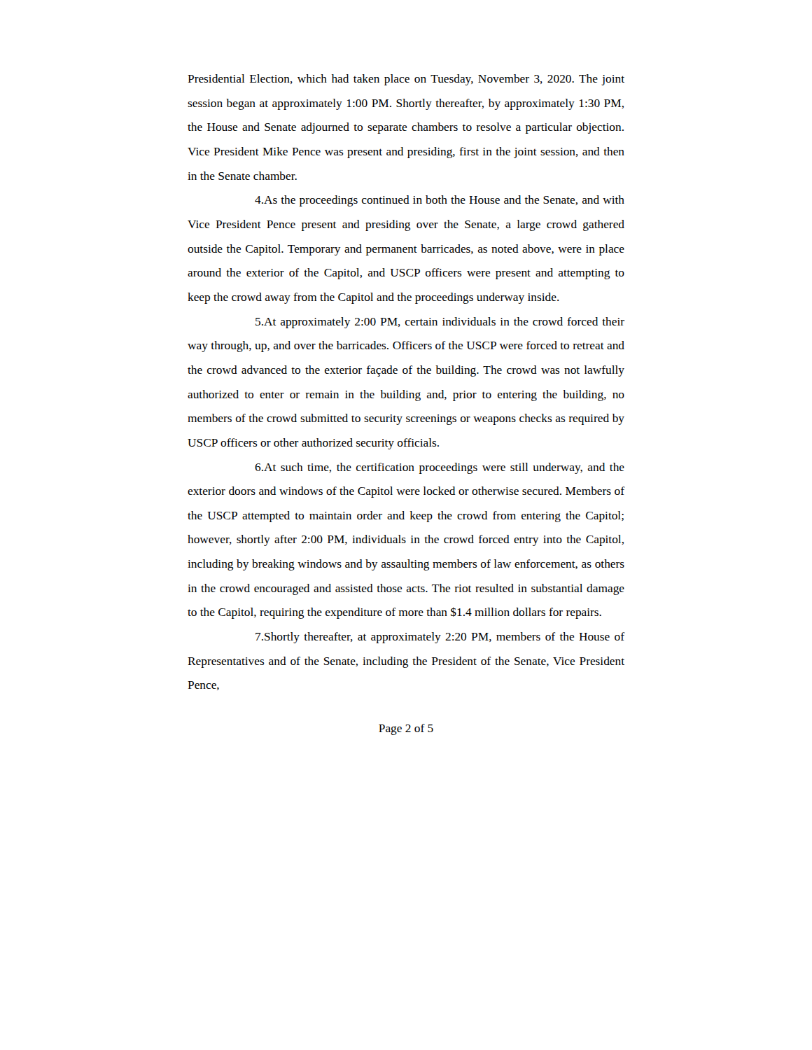Presidential Election, which had taken place on Tuesday, November 3, 2020. The joint session began at approximately 1:00 PM. Shortly thereafter, by approximately 1:30 PM, the House and Senate adjourned to separate chambers to resolve a particular objection. Vice President Mike Pence was present and presiding, first in the joint session, and then in the Senate chamber.
4. As the proceedings continued in both the House and the Senate, and with Vice President Pence present and presiding over the Senate, a large crowd gathered outside the Capitol. Temporary and permanent barricades, as noted above, were in place around the exterior of the Capitol, and USCP officers were present and attempting to keep the crowd away from the Capitol and the proceedings underway inside.
5. At approximately 2:00 PM, certain individuals in the crowd forced their way through, up, and over the barricades. Officers of the USCP were forced to retreat and the crowd advanced to the exterior façade of the building. The crowd was not lawfully authorized to enter or remain in the building and, prior to entering the building, no members of the crowd submitted to security screenings or weapons checks as required by USCP officers or other authorized security officials.
6. At such time, the certification proceedings were still underway, and the exterior doors and windows of the Capitol were locked or otherwise secured. Members of the USCP attempted to maintain order and keep the crowd from entering the Capitol; however, shortly after 2:00 PM, individuals in the crowd forced entry into the Capitol, including by breaking windows and by assaulting members of law enforcement, as others in the crowd encouraged and assisted those acts. The riot resulted in substantial damage to the Capitol, requiring the expenditure of more than $1.4 million dollars for repairs.
7. Shortly thereafter, at approximately 2:20 PM, members of the House of Representatives and of the Senate, including the President of the Senate, Vice President Pence,
Page 2 of 5